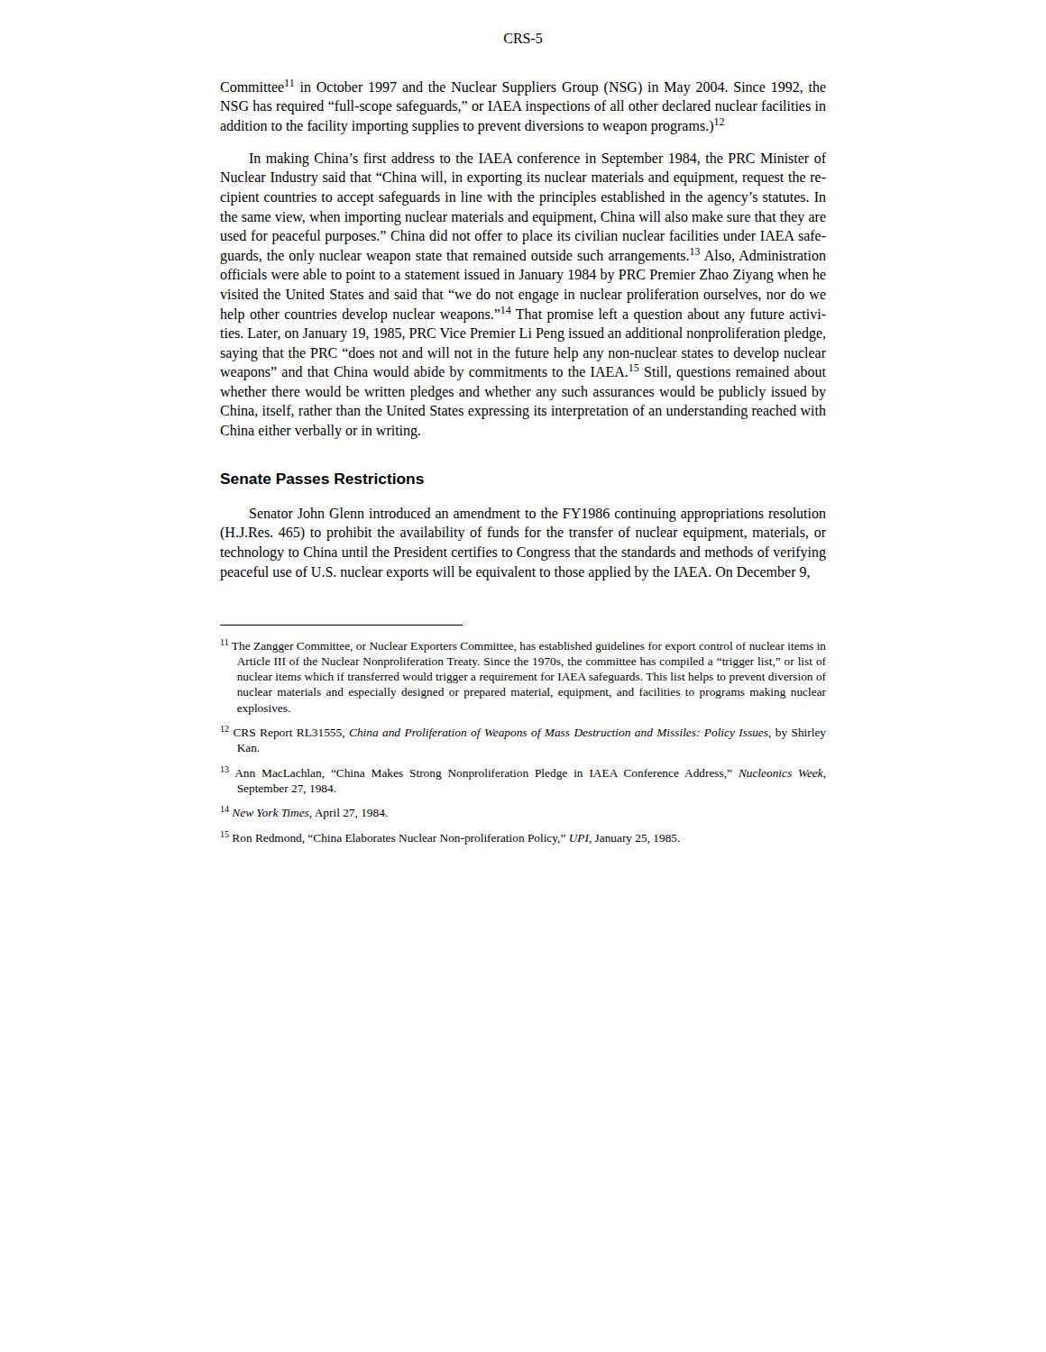CRS-5
Committee11 in October 1997 and the Nuclear Suppliers Group (NSG) in May 2004. Since 1992, the NSG has required “full-scope safeguards,” or IAEA inspections of all other declared nuclear facilities in addition to the facility importing supplies to prevent diversions to weapon programs.)12
In making China’s first address to the IAEA conference in September 1984, the PRC Minister of Nuclear Industry said that “China will, in exporting its nuclear materials and equipment, request the recipient countries to accept safeguards in line with the principles established in the agency’s statutes. In the same view, when importing nuclear materials and equipment, China will also make sure that they are used for peaceful purposes.” China did not offer to place its civilian nuclear facilities under IAEA safeguards, the only nuclear weapon state that remained outside such arrangements.13 Also, Administration officials were able to point to a statement issued in January 1984 by PRC Premier Zhao Ziyang when he visited the United States and said that “we do not engage in nuclear proliferation ourselves, nor do we help other countries develop nuclear weapons.”14 That promise left a question about any future activities. Later, on January 19, 1985, PRC Vice Premier Li Peng issued an additional nonproliferation pledge, saying that the PRC “does not and will not in the future help any non-nuclear states to develop nuclear weapons” and that China would abide by commitments to the IAEA.15 Still, questions remained about whether there would be written pledges and whether any such assurances would be publicly issued by China, itself, rather than the United States expressing its interpretation of an understanding reached with China either verbally or in writing.
Senate Passes Restrictions
Senator John Glenn introduced an amendment to the FY1986 continuing appropriations resolution (H.J.Res. 465) to prohibit the availability of funds for the transfer of nuclear equipment, materials, or technology to China until the President certifies to Congress that the standards and methods of verifying peaceful use of U.S. nuclear exports will be equivalent to those applied by the IAEA. On December 9,
11 The Zangger Committee, or Nuclear Exporters Committee, has established guidelines for export control of nuclear items in Article III of the Nuclear Nonproliferation Treaty. Since the 1970s, the committee has compiled a “trigger list,” or list of nuclear items which if transferred would trigger a requirement for IAEA safeguards. This list helps to prevent diversion of nuclear materials and especially designed or prepared material, equipment, and facilities to programs making nuclear explosives.
12 CRS Report RL31555, China and Proliferation of Weapons of Mass Destruction and Missiles: Policy Issues, by Shirley Kan.
13 Ann MacLachlan, “China Makes Strong Nonproliferation Pledge in IAEA Conference Address,” Nucleonics Week, September 27, 1984.
14 New York Times, April 27, 1984.
15 Ron Redmond, “China Elaborates Nuclear Non-proliferation Policy,” UPI, January 25, 1985.